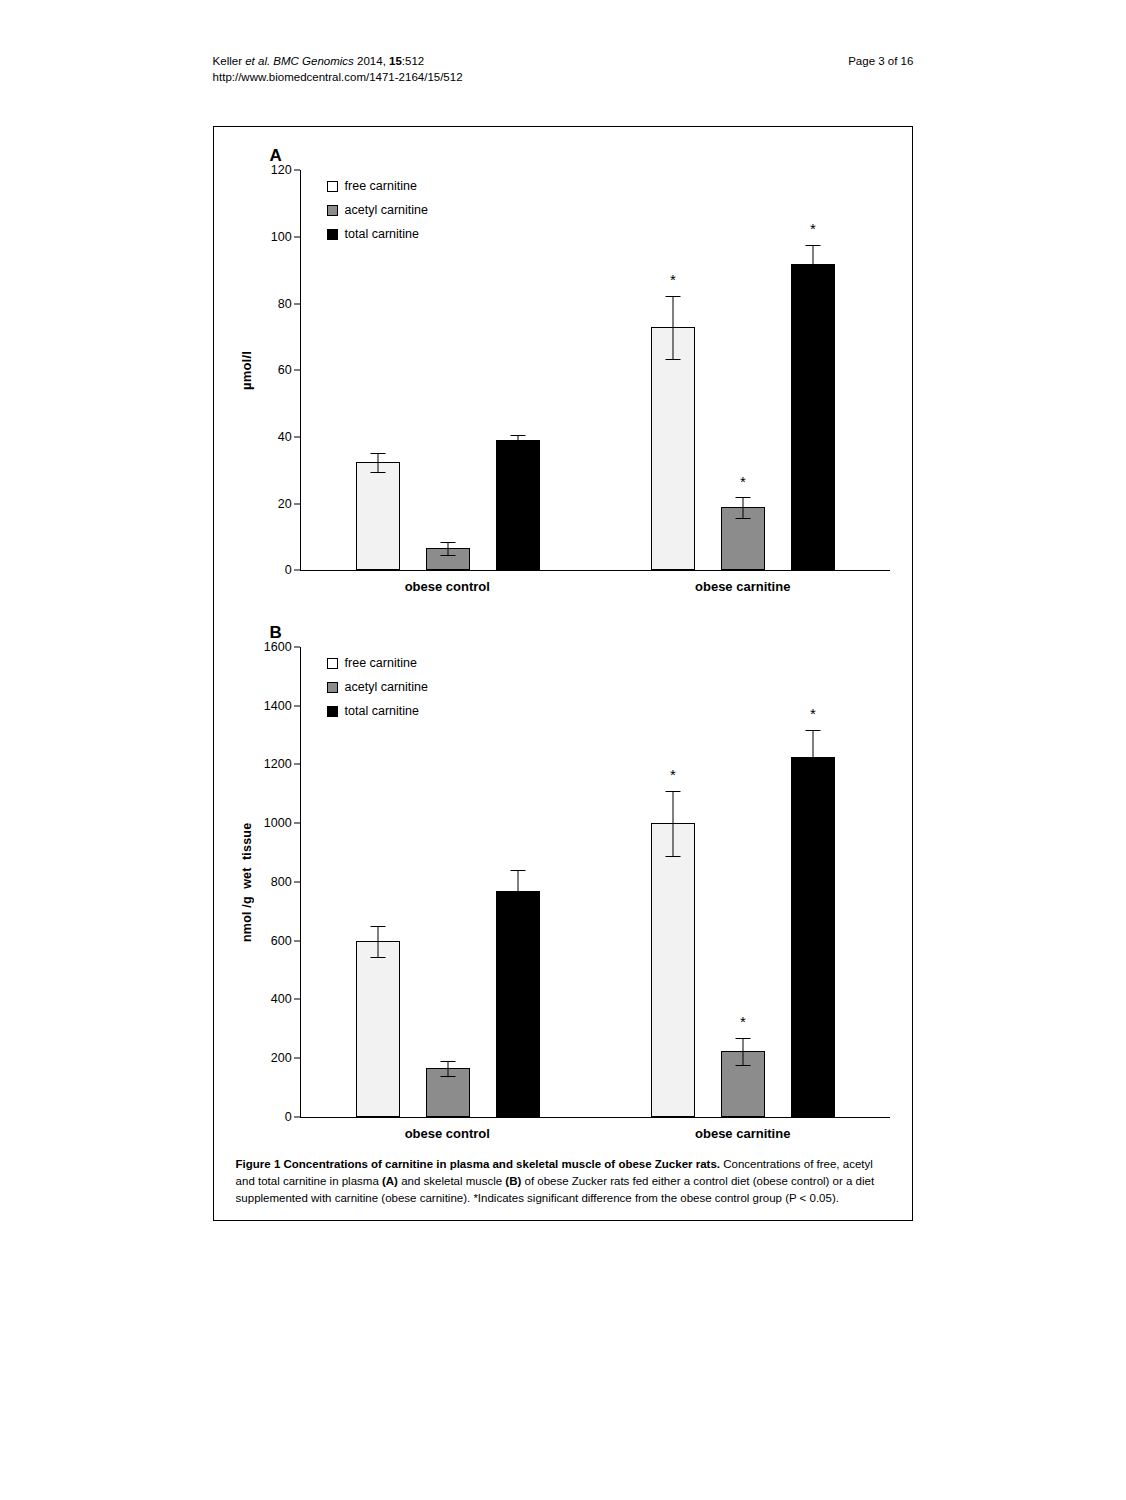Keller et al. BMC Genomics 2014, 15:512
http://www.biomedcentral.com/1471-2164/15/512
Page 3 of 16
A
µmol/l
120 100 80 60 40 20 0
free carnitine
acetyl carnitine
total carnitine
*
*
*
obese control
obese carnitine
B
nmol /g wet tissue
1600 1400 1200 1000 800 600 400 200 0
free carnitine
acetyl carnitine
total carnitine
*
*
*
obese control
obese carnitine
Figure 1 Concentrations of carnitine in plasma and skeletal muscle of obese Zucker rats. Concentrations of free, acetyl and total carnitine in plasma (A) and skeletal muscle (B) of obese Zucker rats fed either a control diet (obese control) or a diet supplemented with carnitine (obese carnitine). *Indicates significant difference from the obese control group (P < 0.05).